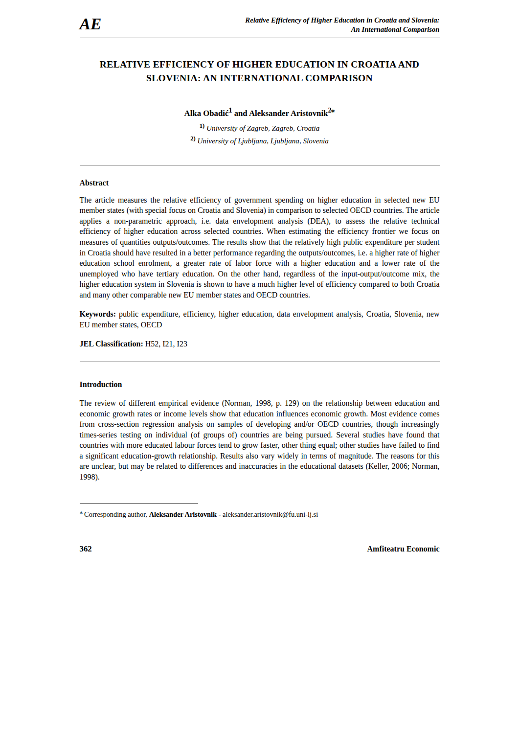AE
Relative Efficiency of Higher Education in Croatia and Slovenia:
An International Comparison
Relative Efficiency of Higher Education in Croatia and Slovenia: An International Comparison
Alka Obadić1 and Aleksander Aristovnik2⁎
1) University of Zagreb, Zagreb, Croatia
2) University of Ljubljana, Ljubljana, Slovenia
Abstract
The article measures the relative efficiency of government spending on higher education in selected new EU member states (with special focus on Croatia and Slovenia) in comparison to selected OECD countries. The article applies a non-parametric approach, i.e. data envelopment analysis (DEA), to assess the relative technical efficiency of higher education across selected countries. When estimating the efficiency frontier we focus on measures of quantities outputs/outcomes. The results show that the relatively high public expenditure per student in Croatia should have resulted in a better performance regarding the outputs/outcomes, i.e. a higher rate of higher education school enrolment, a greater rate of labor force with a higher education and a lower rate of the unemployed who have tertiary education. On the other hand, regardless of the input-output/outcome mix, the higher education system in Slovenia is shown to have a much higher level of efficiency compared to both Croatia and many other comparable new EU member states and OECD countries.
Keywords: public expenditure, efficiency, higher education, data envelopment analysis, Croatia, Slovenia, new EU member states, OECD
JEL Classification: H52, I21, I23
Introduction
The review of different empirical evidence (Norman, 1998, p. 129) on the relationship between education and economic growth rates or income levels show that education influences economic growth. Most evidence comes from cross-section regression analysis on samples of developing and/or OECD countries, though increasingly times-series testing on individual (of groups of) countries are being pursued. Several studies have found that countries with more educated labour forces tend to grow faster, other thing equal; other studies have failed to find a significant education-growth relationship. Results also vary widely in terms of magnitude. The reasons for this are unclear, but may be related to differences and inaccuracies in the educational datasets (Keller, 2006; Norman, 1998).
⁎ Corresponding author, Aleksander Aristovnik - aleksander.aristovnik@fu.uni-lj.si
362 Amfiteatru Economic